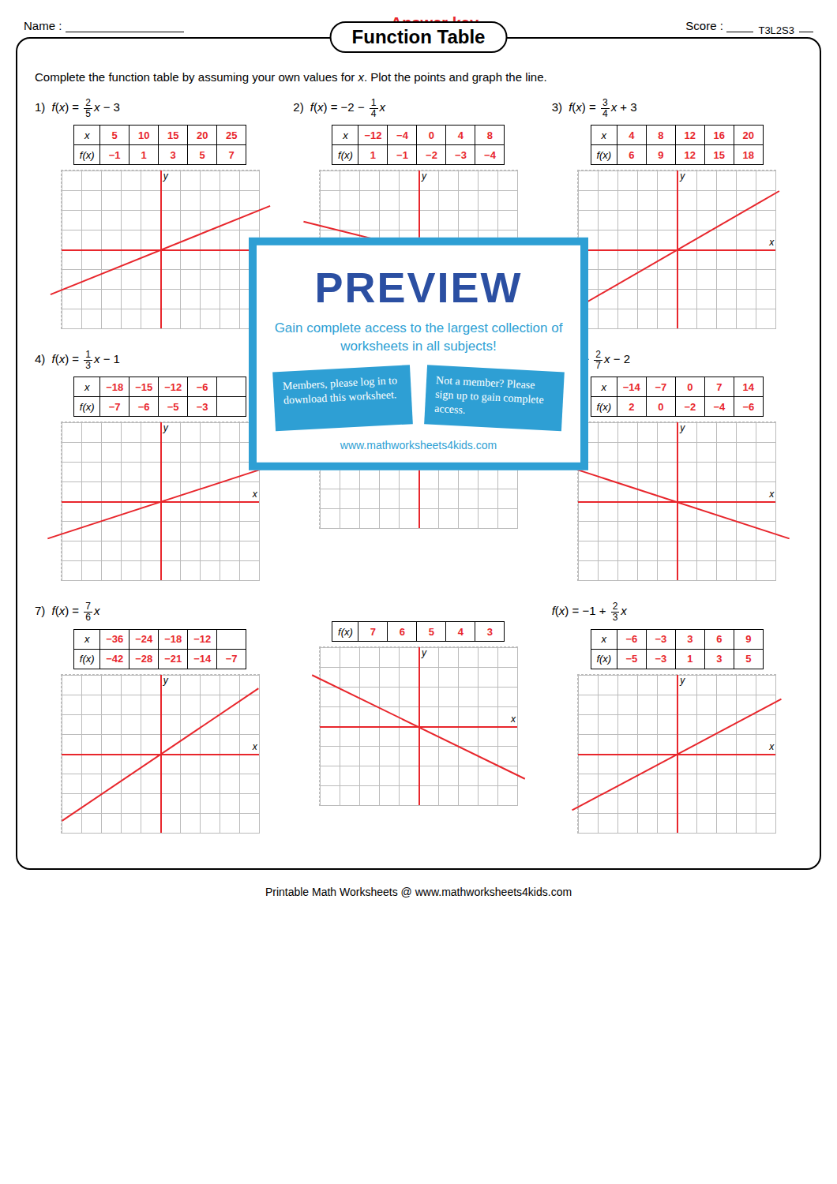Name :
Answer key
Score :
Function Table
T3L2S3
Complete the function table by assuming your own values for x. Plot the points and graph the line.
1) f(x) = 25 x − 3
| x | 5 | 10 | 15 | 20 | 25 |
| f(x) | −1 | 1 | 3 | 5 | 7 |
xy
2) f(x) = −2 − 14 x
| x | −12 | −4 | 0 | 4 | 8 |
| f(x) | 1 | −1 | −2 | −3 | −4 |
xy
3) f(x) = 34 x + 3
| x | 4 | 8 | 12 | 16 | 20 |
| f(x) | 6 | 9 | 12 | 15 | 18 |
xy
4) f(x) = 13 x − 1
| x | −18 | −15 | −12 | −6 | |
| f(x) | −7 | −6 | −5 | −3 | |
xy
xy
f(x) = − 27 x − 2
| x | −14 | −7 | 0 | 7 | 14 |
| f(x) | 2 | 0 | −2 | −4 | −6 |
xy
7) f(x) = 76 x
| x | −36 | −24 | −18 | −12 | |
| f(x) | −42 | −28 | −21 | −14 | −7 |
xy
| f(x) | 7 | 6 | 5 | 4 | 3 |
xy
f(x) = −1 + 23 x
| x | −6 | −3 | 3 | 6 | 9 |
| f(x) | −5 | −3 | 1 | 3 | 5 |
xy
PREVIEW
Gain complete access to the largest collection of worksheets in all subjects!
Members, please log in to download this worksheet.
Not a member? Please sign up to gain complete access.
www.mathworksheets4kids.com
Printable Math Worksheets @ www.mathworksheets4kids.com